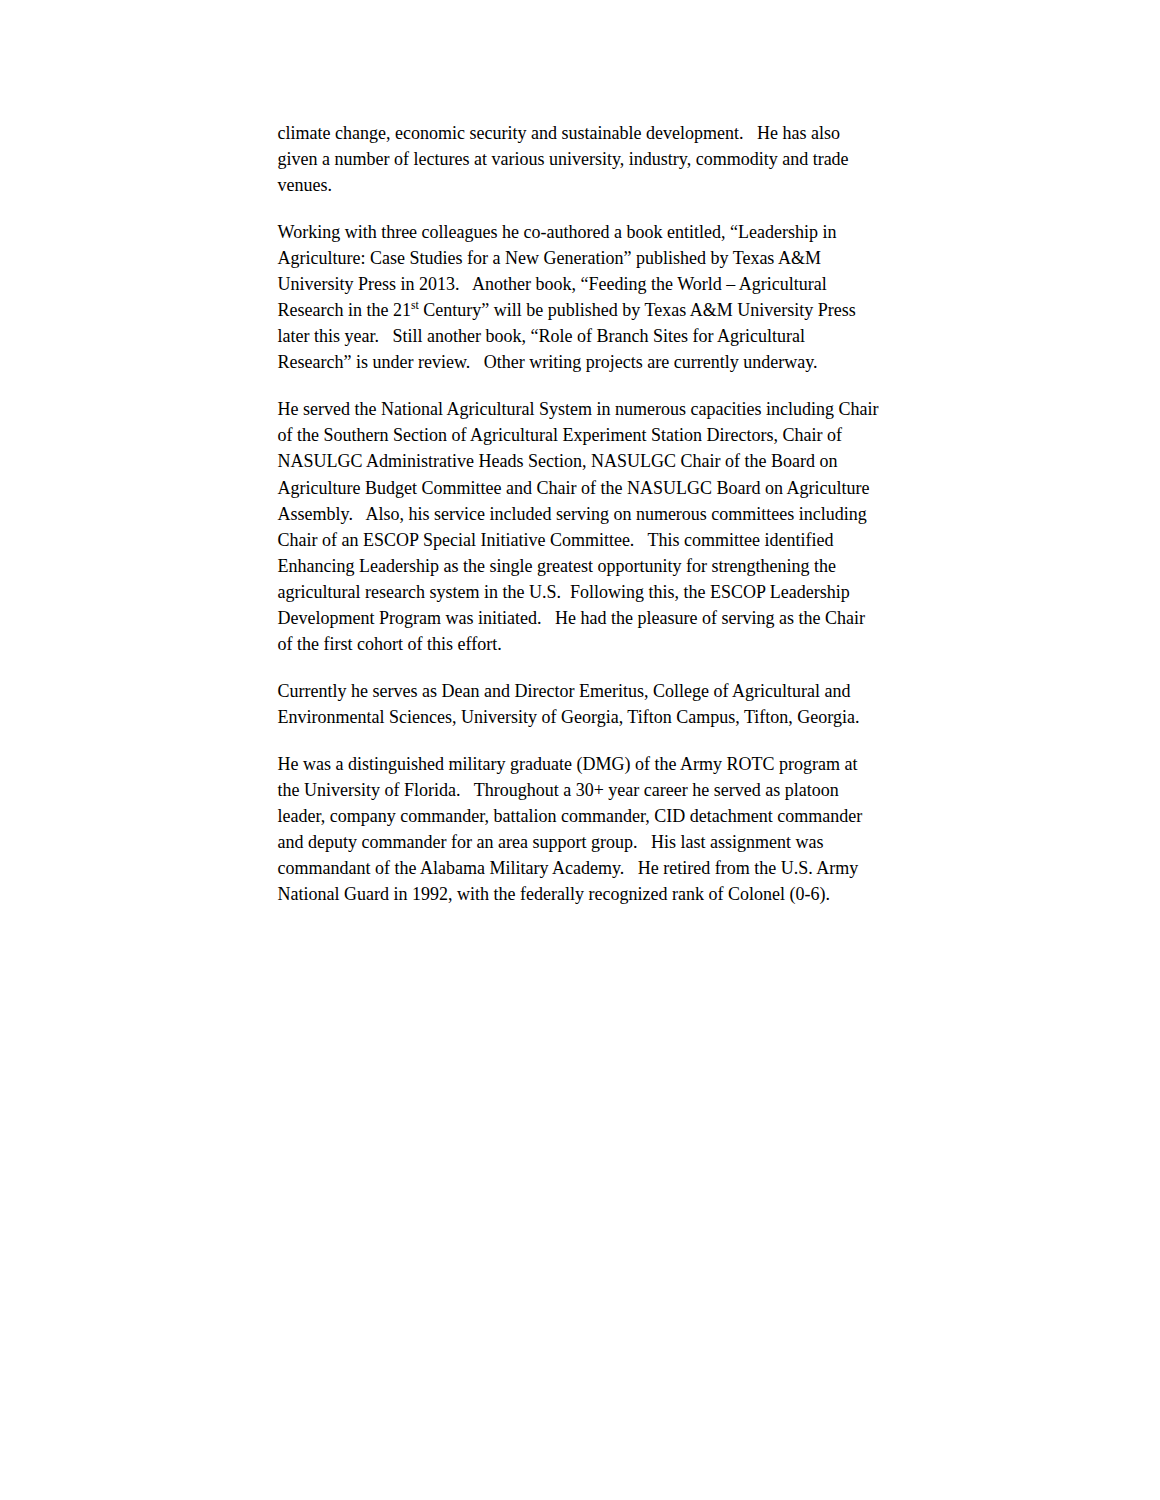climate change, economic security and sustainable development. He has also given a number of lectures at various university, industry, commodity and trade venues.
Working with three colleagues he co-authored a book entitled, “Leadership in Agriculture: Case Studies for a New Generation” published by Texas A&M University Press in 2013. Another book, “Feeding the World – Agricultural Research in the 21st Century” will be published by Texas A&M University Press later this year. Still another book, “Role of Branch Sites for Agricultural Research” is under review. Other writing projects are currently underway.
He served the National Agricultural System in numerous capacities including Chair of the Southern Section of Agricultural Experiment Station Directors, Chair of NASULGC Administrative Heads Section, NASULGC Chair of the Board on Agriculture Budget Committee and Chair of the NASULGC Board on Agriculture Assembly. Also, his service included serving on numerous committees including Chair of an ESCOP Special Initiative Committee. This committee identified Enhancing Leadership as the single greatest opportunity for strengthening the agricultural research system in the U.S. Following this, the ESCOP Leadership Development Program was initiated. He had the pleasure of serving as the Chair of the first cohort of this effort.
Currently he serves as Dean and Director Emeritus, College of Agricultural and Environmental Sciences, University of Georgia, Tifton Campus, Tifton, Georgia.
He was a distinguished military graduate (DMG) of the Army ROTC program at the University of Florida. Throughout a 30+ year career he served as platoon leader, company commander, battalion commander, CID detachment commander and deputy commander for an area support group. His last assignment was commandant of the Alabama Military Academy. He retired from the U.S. Army National Guard in 1992, with the federally recognized rank of Colonel (0-6).